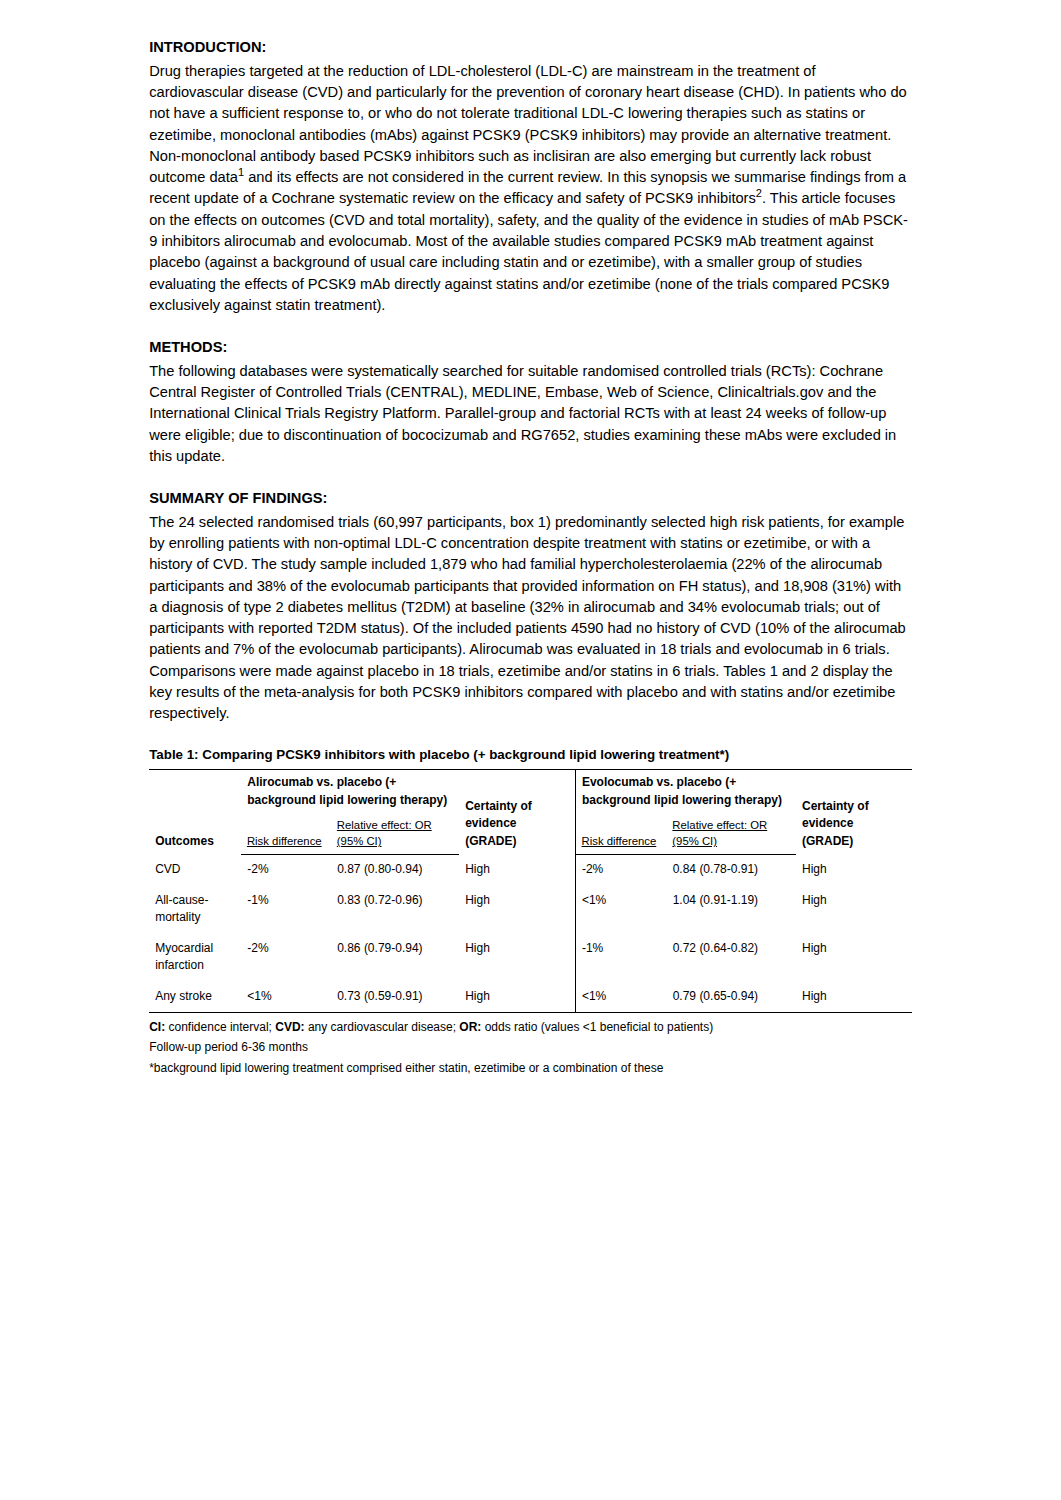Introduction:
Drug therapies targeted at the reduction of LDL-cholesterol (LDL-C) are mainstream in the treatment of cardiovascular disease (CVD) and particularly for the prevention of coronary heart disease (CHD). In patients who do not have a sufficient response to, or who do not tolerate traditional LDL-C lowering therapies such as statins or ezetimibe, monoclonal antibodies (mAbs) against PCSK9 (PCSK9 inhibitors) may provide an alternative treatment. Non-monoclonal antibody based PCSK9 inhibitors such as inclisiran are also emerging but currently lack robust outcome data1 and its effects are not considered in the current review. In this synopsis we summarise findings from a recent update of a Cochrane systematic review on the efficacy and safety of PCSK9 inhibitors2. This article focuses on the effects on outcomes (CVD and total mortality), safety, and the quality of the evidence in studies of mAb PSCK-9 inhibitors alirocumab and evolocumab. Most of the available studies compared PCSK9 mAb treatment against placebo (against a background of usual care including statin and or ezetimibe), with a smaller group of studies evaluating the effects of PCSK9 mAb directly against statins and/or ezetimibe (none of the trials compared PCSK9 exclusively against statin treatment).
Methods:
The following databases were systematically searched for suitable randomised controlled trials (RCTs): Cochrane Central Register of Controlled Trials (CENTRAL), MEDLINE, Embase, Web of Science, Clinicaltrials.gov and the International Clinical Trials Registry Platform. Parallel-group and factorial RCTs with at least 24 weeks of follow-up were eligible; due to discontinuation of bococizumab and RG7652, studies examining these mAbs were excluded in this update.
Summary of findings:
The 24 selected randomised trials (60,997 participants, box 1) predominantly selected high risk patients, for example by enrolling patients with non-optimal LDL-C concentration despite treatment with statins or ezetimibe, or with a history of CVD. The study sample included 1,879 who had familial hypercholesterolaemia (22% of the alirocumab participants and 38% of the evolocumab participants that provided information on FH status), and 18,908 (31%) with a diagnosis of type 2 diabetes mellitus (T2DM) at baseline (32% in alirocumab and 34% evolocumab trials; out of participants with reported T2DM status). Of the included patients 4590 had no history of CVD (10% of the alirocumab patients and 7% of the evolocumab participants). Alirocumab was evaluated in 18 trials and evolocumab in 6 trials. Comparisons were made against placebo in 18 trials, ezetimibe and/or statins in 6 trials. Tables 1 and 2 display the key results of the meta-analysis for both PCSK9 inhibitors compared with placebo and with statins and/or ezetimibe respectively.
Table 1: Comparing PCSK9 inhibitors with placebo (+ background lipid lowering treatment*)
| Outcomes | Alirocumab vs. placebo (+ background lipid lowering therapy) | Certainty of evidence (GRADE) | Evolocumab vs. placebo (+ background lipid lowering therapy) | Certainty of evidence (GRADE) |
| --- | --- | --- | --- | --- |
| Risk difference | Relative effect: OR (95% CI) | Risk difference | Relative effect: OR (95% CI) |
| CVD | -2% | 0.87 (0.80-0.94) | High | -2% | 0.84 (0.78-0.91) | High |
| All-cause-mortality | -1% | 0.83 (0.72-0.96) | High | <1% | 1.04 (0.91-1.19) | High |
| Myocardial infarction | -2% | 0.86 (0.79-0.94) | High | -1% | 0.72 (0.64-0.82) | High |
| Any stroke | <1% | 0.73 (0.59-0.91) | High | <1% | 0.79 (0.65-0.94) | High |
CI: confidence interval; CVD: any cardiovascular disease; OR: odds ratio (values <1 beneficial to patients)
Follow-up period 6-36 months
*background lipid lowering treatment comprised either statin, ezetimibe or a combination of these